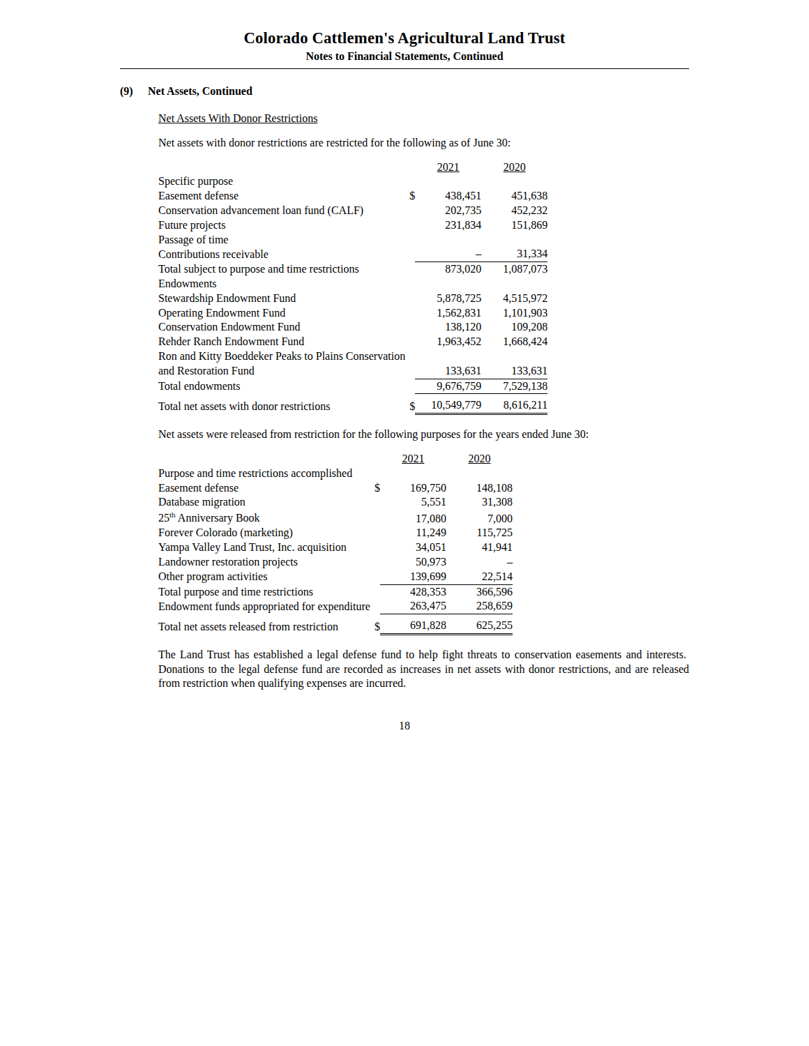Colorado Cattlemen's Agricultural Land Trust
Notes to Financial Statements, Continued
(9) Net Assets, Continued
Net Assets With Donor Restrictions
Net assets with donor restrictions are restricted for the following as of June 30:
| | | 2021 | 2020 |
| Specific purpose | | | |
| Easement defense | $ | 438,451 | 451,638 |
| Conservation advancement loan fund (CALF) | | 202,735 | 452,232 |
| Future projects | | 231,834 | 151,869 |
| Passage of time | | | |
| Contributions receivable | | – | 31,334 |
| Total subject to purpose and time restrictions | | 873,020 | 1,087,073 |
| Endowments | | | |
| Stewardship Endowment Fund | | 5,878,725 | 4,515,972 |
| Operating Endowment Fund | | 1,562,831 | 1,101,903 |
| Conservation Endowment Fund | | 138,120 | 109,208 |
| Rehder Ranch Endowment Fund | | 1,963,452 | 1,668,424 |
| Ron and Kitty Boeddeker Peaks to Plains Conservation | | | |
| and Restoration Fund | | 133,631 | 133,631 |
| Total endowments | | 9,676,759 | 7,529,138 |
| Total net assets with donor restrictions | $ | 10,549,779 | 8,616,211 |
Net assets were released from restriction for the following purposes for the years ended June 30:
| | | 2021 | 2020 |
| Purpose and time restrictions accomplished | | | |
| Easement defense | $ | 169,750 | 148,108 |
| Database migration | | 5,551 | 31,308 |
| 25 th Anniversary Book | | 17,080 | 7,000 |
| Forever Colorado (marketing) | | 11,249 | 115,725 |
| Yampa Valley Land Trust, Inc. acquisition | | 34,051 | 41,941 |
| Landowner restoration projects | | 50,973 | – |
| Other program activities | | 139,699 | 22,514 |
| Total purpose and time restrictions | | 428,353 | 366,596 |
| Endowment funds appropriated for expenditure | | 263,475 | 258,659 |
| Total net assets released from restriction | $ | 691,828 | 625,255 |
The Land Trust has established a legal defense fund to help fight threats to conservation easements and interests. Donations to the legal defense fund are recorded as increases in net assets with donor restrictions, and are released from restriction when qualifying expenses are incurred.
18